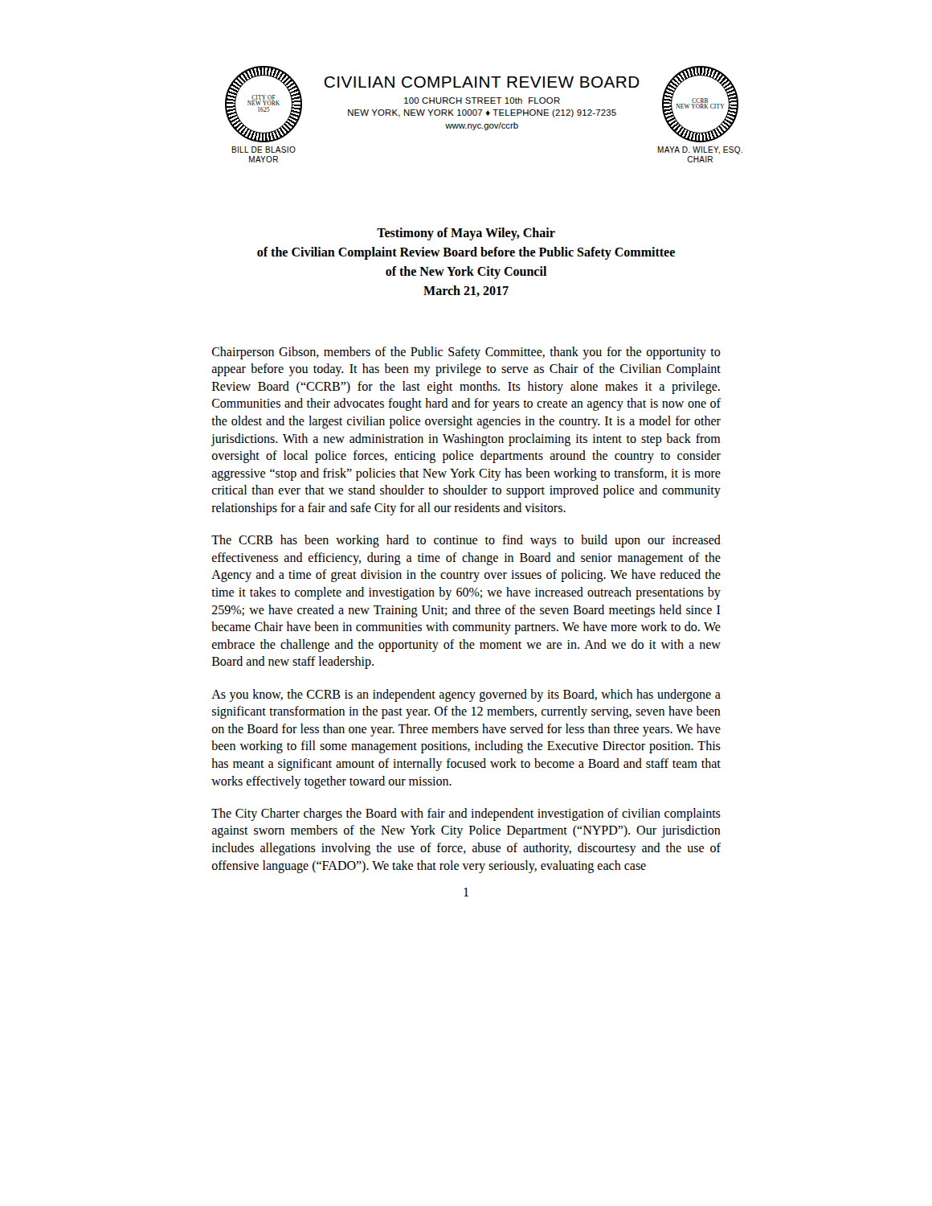CITY OF
NEW YORK
1625
BILL DE BLASIO
MAYOR
CIVILIAN COMPLAINT REVIEW BOARD
100 CHURCH STREET 10th FLOOR
NEW YORK, NEW YORK 10007 ♦ TELEPHONE (212) 912-7235
www.nyc.gov/ccrb
CCRB
NEW YORK CITY
MAYA D. WILEY, ESQ.
CHAIR
Testimony of Maya Wiley, Chair
of the Civilian Complaint Review Board before the Public Safety Committee
of the New York City Council
March 21, 2017
Chairperson Gibson, members of the Public Safety Committee, thank you for the opportunity to appear before you today. It has been my privilege to serve as Chair of the Civilian Complaint Review Board (“CCRB”) for the last eight months. Its history alone makes it a privilege. Communities and their advocates fought hard and for years to create an agency that is now one of the oldest and the largest civilian police oversight agencies in the country. It is a model for other jurisdictions. With a new administration in Washington proclaiming its intent to step back from oversight of local police forces, enticing police departments around the country to consider aggressive “stop and frisk” policies that New York City has been working to transform, it is more critical than ever that we stand shoulder to shoulder to support improved police and community relationships for a fair and safe City for all our residents and visitors.
The CCRB has been working hard to continue to find ways to build upon our increased effectiveness and efficiency, during a time of change in Board and senior management of the Agency and a time of great division in the country over issues of policing. We have reduced the time it takes to complete and investigation by 60%; we have increased outreach presentations by 259%; we have created a new Training Unit; and three of the seven Board meetings held since I became Chair have been in communities with community partners. We have more work to do. We embrace the challenge and the opportunity of the moment we are in. And we do it with a new Board and new staff leadership.
As you know, the CCRB is an independent agency governed by its Board, which has undergone a significant transformation in the past year. Of the 12 members, currently serving, seven have been on the Board for less than one year. Three members have served for less than three years. We have been working to fill some management positions, including the Executive Director position. This has meant a significant amount of internally focused work to become a Board and staff team that works effectively together toward our mission.
The City Charter charges the Board with fair and independent investigation of civilian complaints against sworn members of the New York City Police Department (“NYPD”). Our jurisdiction includes allegations involving the use of force, abuse of authority, discourtesy and the use of offensive language (“FADO”). We take that role very seriously, evaluating each case
1